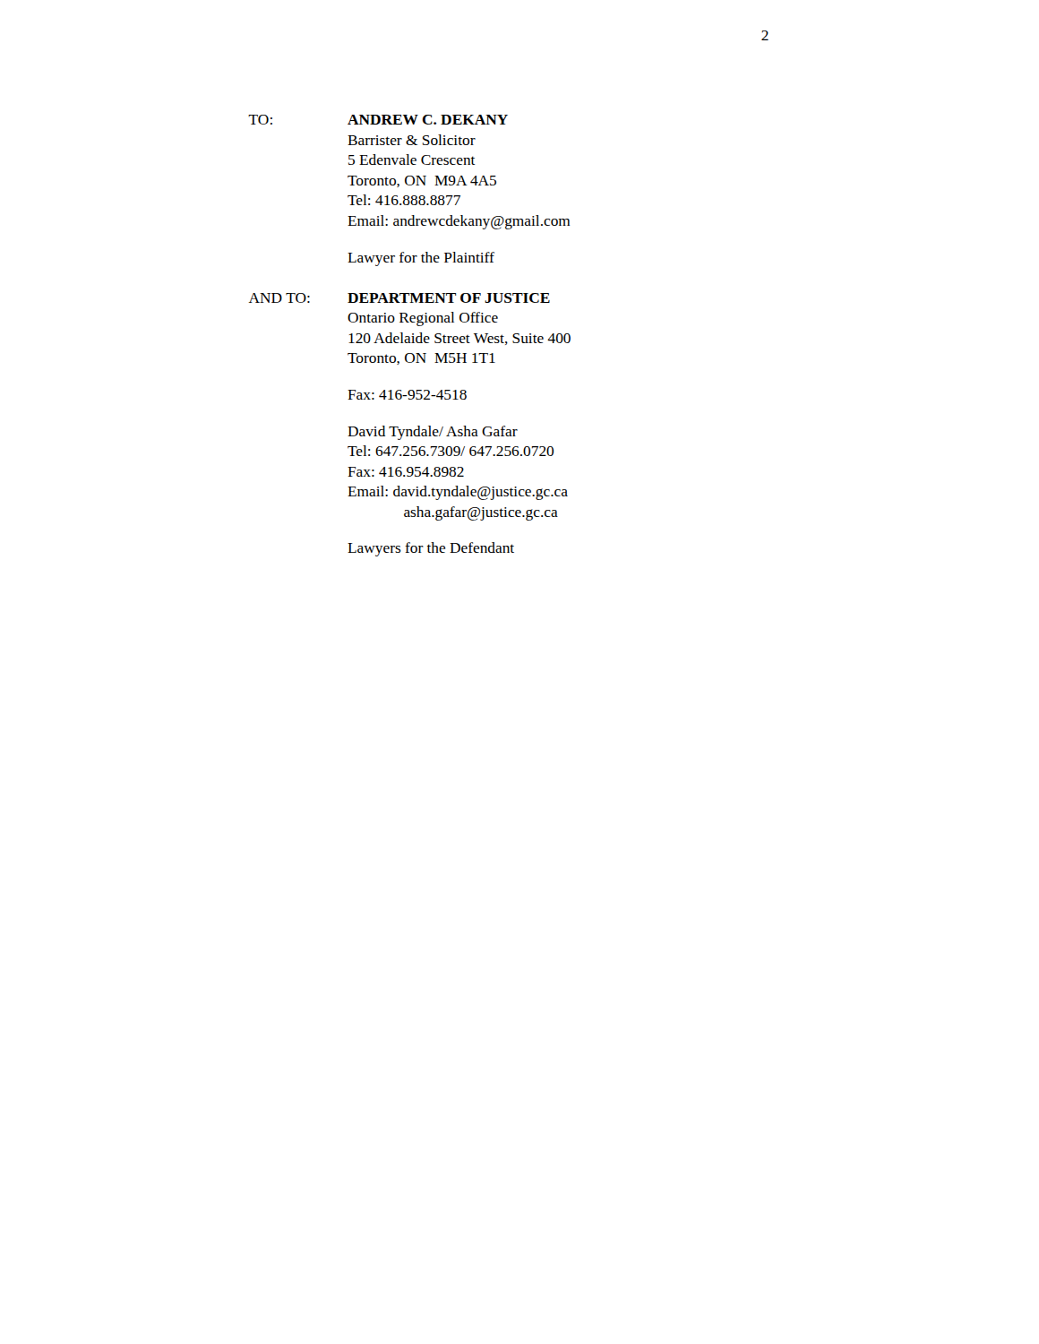2
| TO: | ANDREW C. DEKANY Barrister & Solicitor 5 Edenvale Crescent Toronto, ON M9A 4A5 Tel: 416.888.8877 Email: andrewcdekany@gmail.com Lawyer for the Plaintiff |
| AND TO: | DEPARTMENT OF JUSTICE Ontario Regional Office 120 Adelaide Street West, Suite 400 Toronto, ON M5H 1T1 Fax: 416-952-4518 David Tyndale/ Asha Gafar Tel: 647.256.7309/ 647.256.0720 Fax: 416.954.8982 Email: david.tyndale@justice.gc.ca asha.gafar@justice.gc.ca Lawyers for the Defendant |